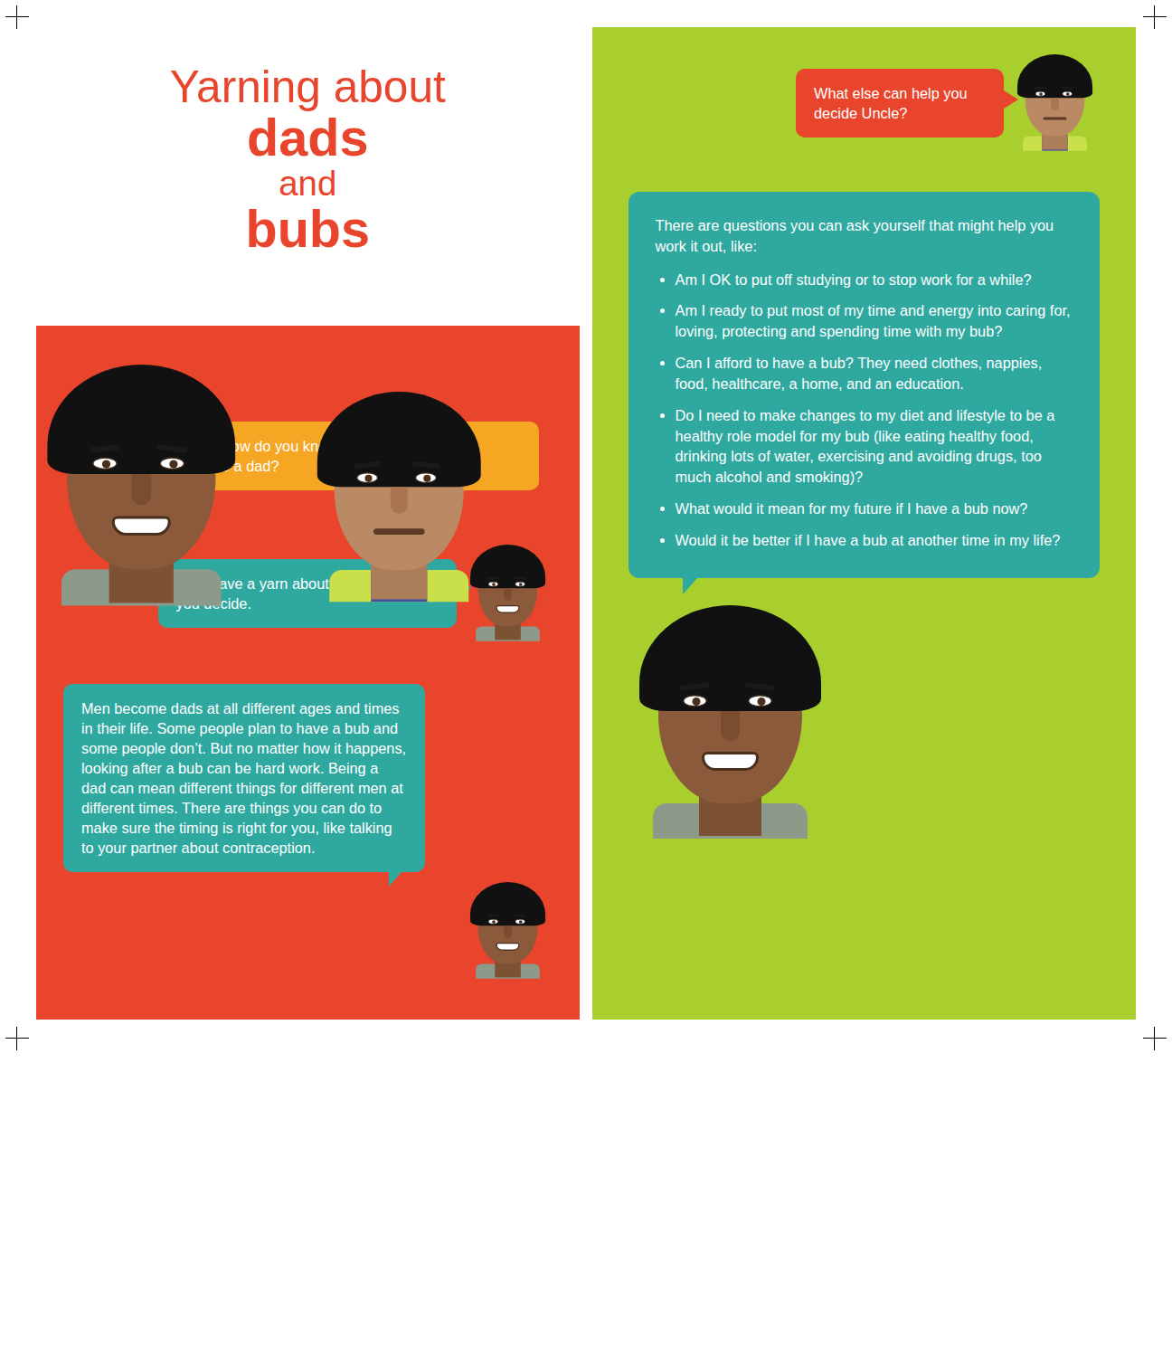Yarning about dads and bubs
Uncle, how do you know when you’re ready to become a dad?
Let’s have a yarn about what can help you decide.
Men become dads at all different ages and times in their life. Some people plan to have a bub and some people don’t. But no matter how it happens, looking after a bub can be hard work. Being a dad can mean different things for different men at different times. There are things you can do to make sure the timing is right for you, like talking to your partner about contraception.
What else can help you decide Uncle?
There are questions you can ask yourself that might help you work it out, like:
Am I OK to put off studying or to stop work for a while?
Am I ready to put most of my time and energy into caring for, loving, protecting and spending time with my bub?
Can I afford to have a bub? They need clothes, nappies, food, healthcare, a home, and an education.
Do I need to make changes to my diet and lifestyle to be a healthy role model for my bub (like eating healthy food, drinking lots of water, exercising and avoiding drugs, too much alcohol and smoking)?
What would it mean for my future if I have a bub now?
Would it be better if I have a bub at another time in my life?